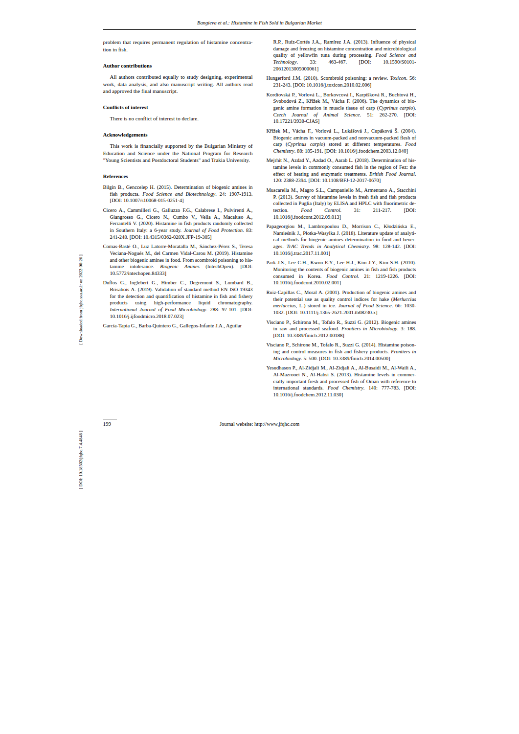[ Downloaded from jfqhc.ssu.ac.ir on 2022-06-26 ] [ DOI: 10.18502/jfqhc.7.4.4848 ]
Bangieva et al.: Histamine in Fish Sold in Bulgarian Market
problem that requires permanent regulation of histamine concentration in fish.
Author contributions
All authors contributed equally to study designing, experimental work, data analysis, and also manuscript writing. All authors read and approved the final manuscript.
Conflicts of interest
There is no conflict of interest to declare.
Acknowledgements
This work is financially supported by the Bulgarian Ministry of Education and Science under the National Program for Research "Young Scientists and Postdoctoral Students" and Trakia University.
References
Bilgin B., Genccelep H. (2015). Determination of biogenic amines in fish products. Food Science and Biotechnology. 24: 1907-1913. [DOI: 10.1007/s10068-015-0251-4]
Cicero A., Cammilleri G., Galluzzo F.G., Calabrese I., Pulvirenti A., Giangrosso G., Cicero N., Cumbo V., Vella A., Macaluso A., Ferrantelli V. (2020). Histamine in fish products randomly collected in Southern Italy: a 6-year study. Journal of Food Protection. 83: 241-248. [DOI: 10.4315/0362-028X.JFP-19-305]
Comas-Basté O., Luz Latorre-Moratalla M., Sánchez-Pérez S., Teresa Veciana-Nogués M., del Carmen Vidal-Carou M. (2019). Histamine and other biogenic amines in food. From scombroid poisoning to histamine intolerance. Biogenic Amines (IntechOpen). [DOI: 10.5772/intechopen.84333]
Duflos G., Inglebert G., Himber C., Degremont S., Lombard B., Brisabois A. (2019). Validation of standard method EN ISO 19343 for the detection and quantification of histamine in fish and fishery products using high-performance liquid chromatography. International Journal of Food Microbiology. 288: 97-101. [DOI: 10.1016/j.ijfoodmicro.2018.07.023]
García-Tapia G., Barba-Quintero G., Gallegos-Infante J.A., Aguilar
R.P., Ruíz-Cortés J.A., Ramírez J.A. (2013). Influence of physical damage and freezing on histamine concentration and microbiological quality of yellowfin tuna during processing. Food Science and Technology. 33: 463-467. [DOI: 10.1590/S0101-20612013005000061]
Hungerford J.M. (2010). Scombroid poisoning: a review. Toxicon. 56: 231-243. [DOI: 10.1016/j.toxicon.2010.02.006]
Kordiovská P., Vorlová L., Borkovcová I., Karpíšková R., Buchtová H., Svobodová Z., Křížek M., Vácha F. (2006). The dynamics of biogenic amine formation in muscle tissue of carp (Cyprinus carpio). Czech Journal of Animal Science. 51: 262-270. [DOI: 10.17221/3938-CJAS]
Křížek M., Vácha F., Vorlová L., Lukášová J., Cupáková Š. (2004). Biogenic amines in vacuum-packed and nonvacuum-packed flesh of carp (Cyprinus carpio) stored at different temperatures. Food Chemistry. 88: 185-191. [DOI: 10.1016/j.foodchem.2003.12.040]
Mejrhit N., Azdad Y., Azdad O., Aarab L. (2018). Determination of histamine levels in commonly consumed fish in the region of Fez: the effect of heating and enzymatic treatments. British Food Journal. 120: 2388-2394. [DOI: 10.1108/BFJ-12-2017-0670]
Muscarella M., Magro S.L., Campaniello M., Armentano A., Stacchini P. (2013). Survey of histamine levels in fresh fish and fish products collected in Puglia (Italy) by ELISA and HPLC with fluorimetric detection. Food Control. 31: 211-217. [DOI: 10.1016/j.foodcont.2012.09.013]
Papageorgiou M., Lambropoulou D., Morrison C., Kłodzińska E., Namieśnik J., Płotka-Wasylka J. (2018). Literature update of analytical methods for biogenic amines determination in food and beverages. TrAC Trends in Analytical Chemistry. 98: 128-142. [DOI: 10.1016/j.trac.2017.11.001]
Park J.S., Lee C.H., Kwon E.Y., Lee H.J., Kim J.Y., Kim S.H. (2010). Monitoring the contents of biogenic amines in fish and fish products consumed in Korea. Food Control. 21: 1219-1226. [DOI: 10.1016/j.foodcont.2010.02.001]
Ruiz-Capillas C., Moral A. (2001). Production of biogenic amines and their potential use as quality control indices for hake (Merluccius merluccius, L.) stored in ice. Journal of Food Science. 66: 1030-1032. [DOI: 10.1111/j.1365-2621.2001.tb08230.x]
Visciano P., Schirona M., Tofalo R., Suzzi G. (2012). Biogenic amines in raw and processed seafood. Frontiers in Microbiology. 3: 188. [DOI: 10.3389/fmicb.2012.00188]
Visciano P., Schirone M., Tofalo R., Suzzi G. (2014). Histamine poisoning and control measures in fish and fishery products. Frontiers in Microbiology. 5: 500. [DOI: 10.3389/fmicb.2014.00500]
Yesudhason P., Al-Zidjali M., Al-Zidjali A., Al-Busaidi M., Al-Waili A., Al-Mazrooei N., Al-Habsi S. (2013). Histamine levels in commercially important fresh and processed fish of Oman with reference to international standards. Food Chemistry. 140: 777-783. [DOI: 10.1016/j.foodchem.2012.11.030]
199
Journal website: http://www.jfqhc.com